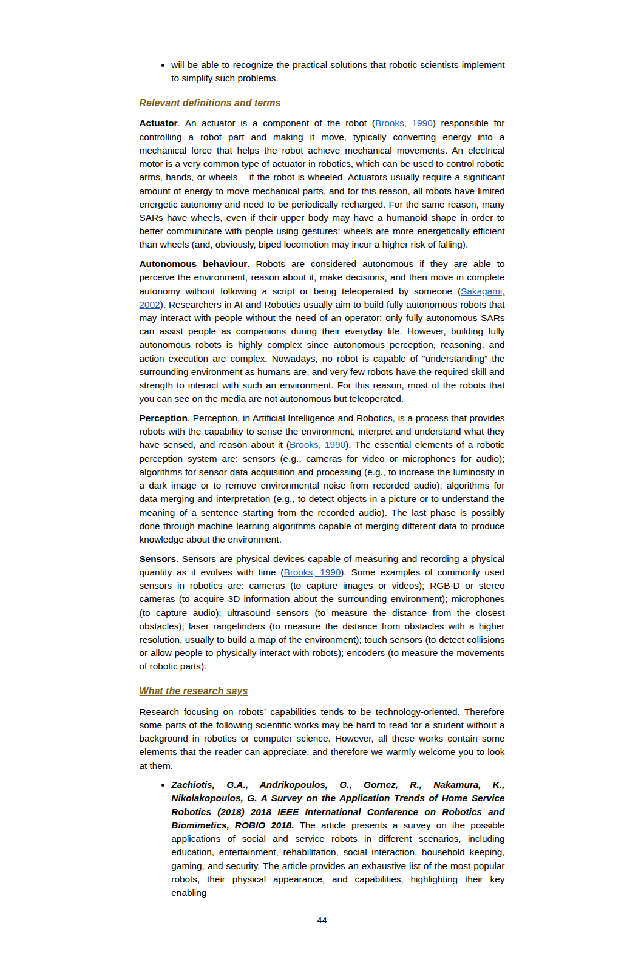will be able to recognize the practical solutions that robotic scientists implement to simplify such problems.
Relevant definitions and terms
Actuator. An actuator is a component of the robot (Brooks, 1990) responsible for controlling a robot part and making it move, typically converting energy into a mechanical force that helps the robot achieve mechanical movements. An electrical motor is a very common type of actuator in robotics, which can be used to control robotic arms, hands, or wheels – if the robot is wheeled. Actuators usually require a significant amount of energy to move mechanical parts, and for this reason, all robots have limited energetic autonomy and need to be periodically recharged. For the same reason, many SARs have wheels, even if their upper body may have a humanoid shape in order to better communicate with people using gestures: wheels are more energetically efficient than wheels (and, obviously, biped locomotion may incur a higher risk of falling).
Autonomous behaviour. Robots are considered autonomous if they are able to perceive the environment, reason about it, make decisions, and then move in complete autonomy without following a script or being teleoperated by someone (Sakagami, 2002). Researchers in AI and Robotics usually aim to build fully autonomous robots that may interact with people without the need of an operator: only fully autonomous SARs can assist people as companions during their everyday life. However, building fully autonomous robots is highly complex since autonomous perception, reasoning, and action execution are complex. Nowadays, no robot is capable of “understanding” the surrounding environment as humans are, and very few robots have the required skill and strength to interact with such an environment. For this reason, most of the robots that you can see on the media are not autonomous but teleoperated.
Perception. Perception, in Artificial Intelligence and Robotics, is a process that provides robots with the capability to sense the environment, interpret and understand what they have sensed, and reason about it (Brooks, 1990). The essential elements of a robotic perception system are: sensors (e.g., cameras for video or microphones for audio); algorithms for sensor data acquisition and processing (e.g., to increase the luminosity in a dark image or to remove environmental noise from recorded audio); algorithms for data merging and interpretation (e.g., to detect objects in a picture or to understand the meaning of a sentence starting from the recorded audio). The last phase is possibly done through machine learning algorithms capable of merging different data to produce knowledge about the environment.
Sensors. Sensors are physical devices capable of measuring and recording a physical quantity as it evolves with time (Brooks, 1990). Some examples of commonly used sensors in robotics are: cameras (to capture images or videos); RGB-D or stereo cameras (to acquire 3D information about the surrounding environment); microphones (to capture audio); ultrasound sensors (to measure the distance from the closest obstacles); laser rangefinders (to measure the distance from obstacles with a higher resolution, usually to build a map of the environment); touch sensors (to detect collisions or allow people to physically interact with robots); encoders (to measure the movements of robotic parts).
What the research says
Research focusing on robots’ capabilities tends to be technology-oriented. Therefore some parts of the following scientific works may be hard to read for a student without a background in robotics or computer science. However, all these works contain some elements that the reader can appreciate, and therefore we warmly welcome you to look at them.
Zachiotis, G.A., Andrikopoulos, G., Gornez, R., Nakamura, K., Nikolakopoulos, G. A Survey on the Application Trends of Home Service Robotics (2018) 2018 IEEE International Conference on Robotics and Biomimetics, ROBIO 2018. The article presents a survey on the possible applications of social and service robots in different scenarios, including education, entertainment, rehabilitation, social interaction, household keeping, gaming, and security. The article provides an exhaustive list of the most popular robots, their physical appearance, and capabilities, highlighting their key enabling
44